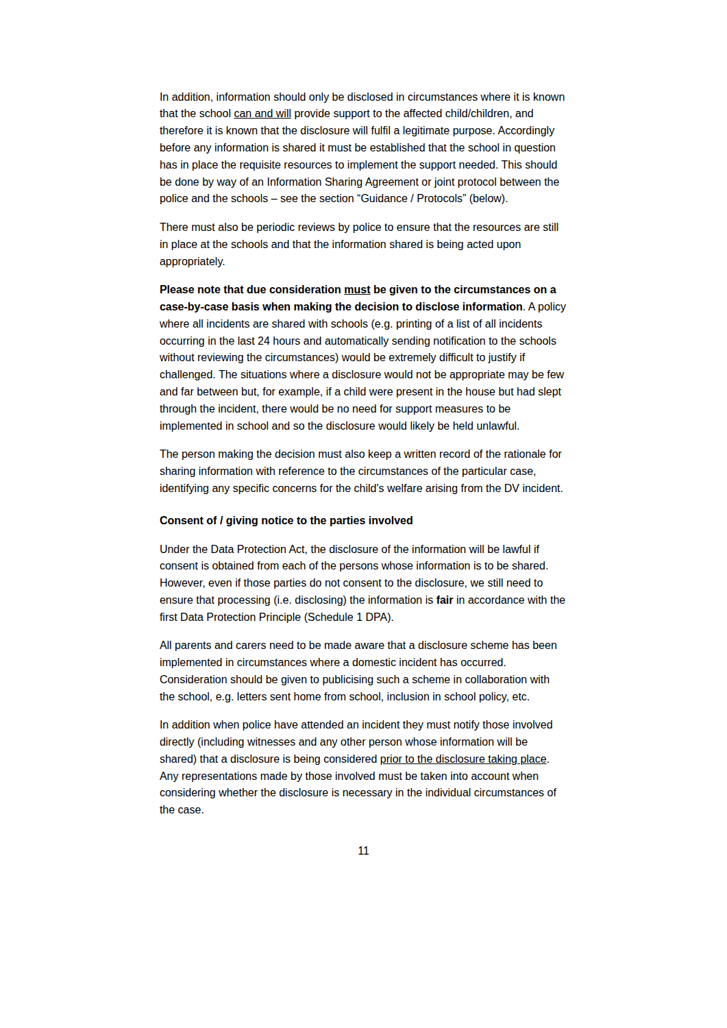In addition, information should only be disclosed in circumstances where it is known that the school can and will provide support to the affected child/children, and therefore it is known that the disclosure will fulfil a legitimate purpose. Accordingly before any information is shared it must be established that the school in question has in place the requisite resources to implement the support needed. This should be done by way of an Information Sharing Agreement or joint protocol between the police and the schools – see the section “Guidance / Protocols” (below).
There must also be periodic reviews by police to ensure that the resources are still in place at the schools and that the information shared is being acted upon appropriately.
Please note that due consideration must be given to the circumstances on a case-by-case basis when making the decision to disclose information. A policy where all incidents are shared with schools (e.g. printing of a list of all incidents occurring in the last 24 hours and automatically sending notification to the schools without reviewing the circumstances) would be extremely difficult to justify if challenged. The situations where a disclosure would not be appropriate may be few and far between but, for example, if a child were present in the house but had slept through the incident, there would be no need for support measures to be implemented in school and so the disclosure would likely be held unlawful.
The person making the decision must also keep a written record of the rationale for sharing information with reference to the circumstances of the particular case, identifying any specific concerns for the child's welfare arising from the DV incident.
Consent of / giving notice to the parties involved
Under the Data Protection Act, the disclosure of the information will be lawful if consent is obtained from each of the persons whose information is to be shared. However, even if those parties do not consent to the disclosure, we still need to ensure that processing (i.e. disclosing) the information is fair in accordance with the first Data Protection Principle (Schedule 1 DPA).
All parents and carers need to be made aware that a disclosure scheme has been implemented in circumstances where a domestic incident has occurred. Consideration should be given to publicising such a scheme in collaboration with the school, e.g. letters sent home from school, inclusion in school policy, etc.
In addition when police have attended an incident they must notify those involved directly (including witnesses and any other person whose information will be shared) that a disclosure is being considered prior to the disclosure taking place. Any representations made by those involved must be taken into account when considering whether the disclosure is necessary in the individual circumstances of the case.
11